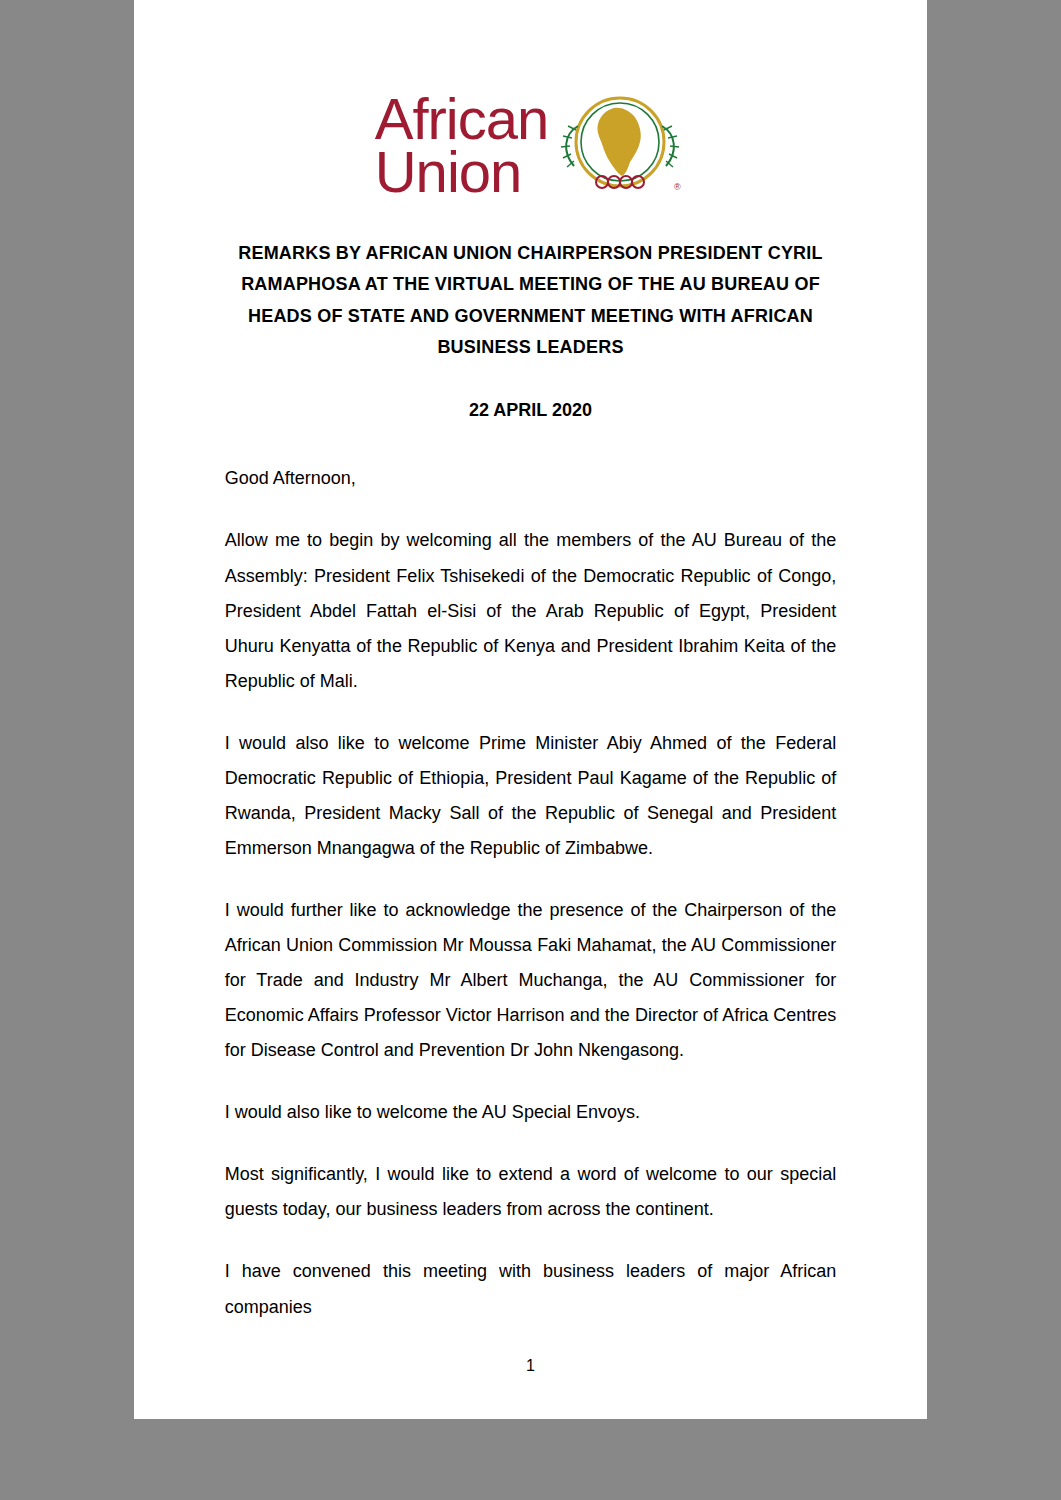AfricanUnion ®
Remarks by African Union Chairperson President Cyril Ramaphosa at the Virtual Meeting of the AU Bureau of Heads of State and Government Meeting with African Business Leaders
22 APRIL 2020
Good Afternoon,
Allow me to begin by welcoming all the members of the AU Bureau of the Assembly: President Felix Tshisekedi of the Democratic Republic of Congo, President Abdel Fattah el-Sisi of the Arab Republic of Egypt, President Uhuru Kenyatta of the Republic of Kenya and President Ibrahim Keita of the Republic of Mali.
I would also like to welcome Prime Minister Abiy Ahmed of the Federal Democratic Republic of Ethiopia, President Paul Kagame of the Republic of Rwanda, President Macky Sall of the Republic of Senegal and President Emmerson Mnangagwa of the Republic of Zimbabwe.
I would further like to acknowledge the presence of the Chairperson of the African Union Commission Mr Moussa Faki Mahamat, the AU Commissioner for Trade and Industry Mr Albert Muchanga, the AU Commissioner for Economic Affairs Professor Victor Harrison and the Director of Africa Centres for Disease Control and Prevention Dr John Nkengasong.
I would also like to welcome the AU Special Envoys.
Most significantly, I would like to extend a word of welcome to our special guests today, our business leaders from across the continent.
I have convened this meeting with business leaders of major African companies
1